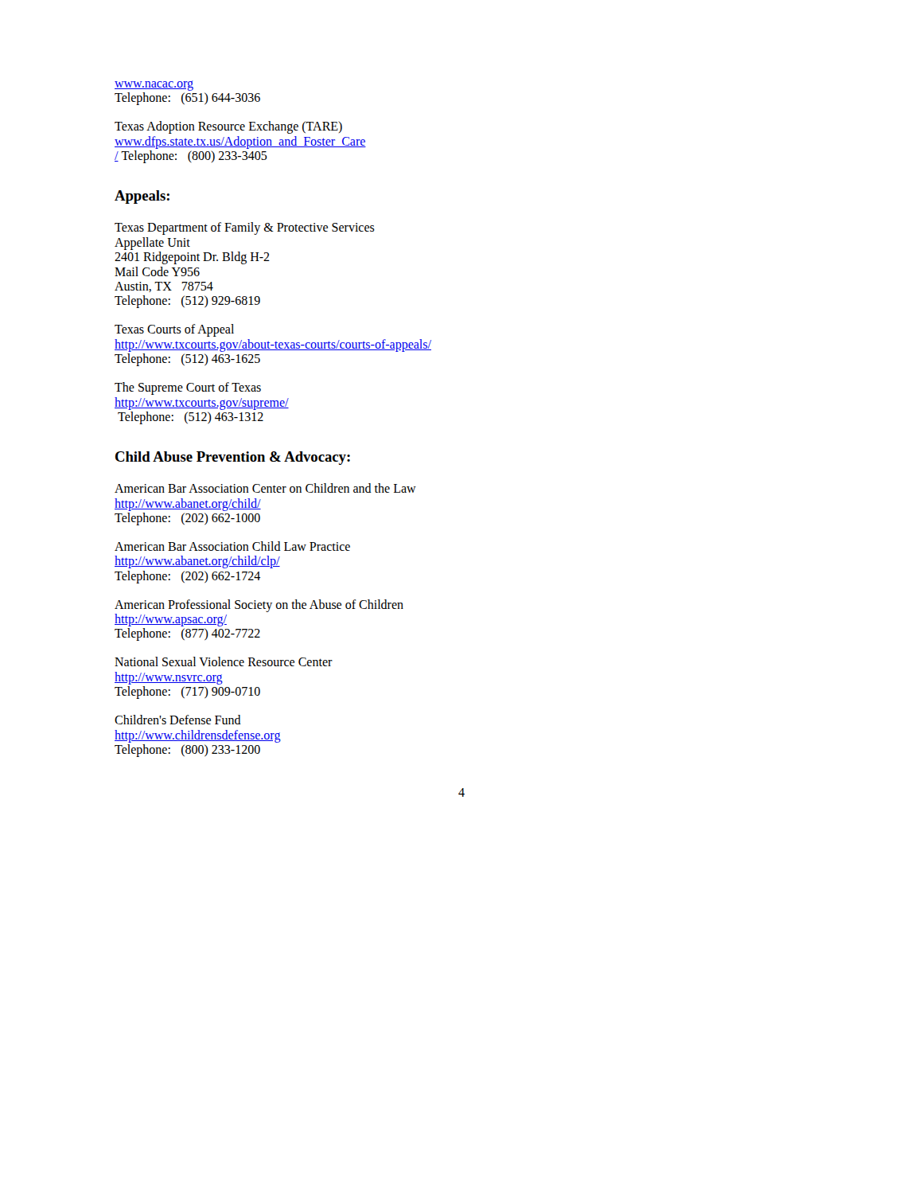www.nacac.org
Telephone:(651) 644-3036
Texas Adoption Resource Exchange (TARE)
www.dfps.state.tx.us/Adoption_and_Foster_Care
/ Telephone:(800) 233-3405
Appeals:
Texas Department of Family & Protective Services
Appellate Unit
2401 Ridgepoint Dr. Bldg H-2
Mail Code Y956
Austin, TX 78754
Telephone:(512) 929-6819
Texas Courts of Appeal
http://www.txcourts.gov/about-texas-courts/courts-of-appeals/
Telephone:(512) 463-1625
The Supreme Court of Texas
http://www.txcourts.gov/supreme/
Telephone:(512) 463-1312
Child Abuse Prevention & Advocacy:
American Bar Association Center on Children and the Law
http://www.abanet.org/child/
Telephone:(202) 662-1000
American Bar Association Child Law Practice
http://www.abanet.org/child/clp/
Telephone:(202) 662-1724
American Professional Society on the Abuse of Children
http://www.apsac.org/
Telephone:(877) 402-7722
National Sexual Violence Resource Center
http://www.nsvrc.org
Telephone:(717) 909-0710
Children's Defense Fund
http://www.childrensdefense.org
Telephone:(800) 233-1200
4